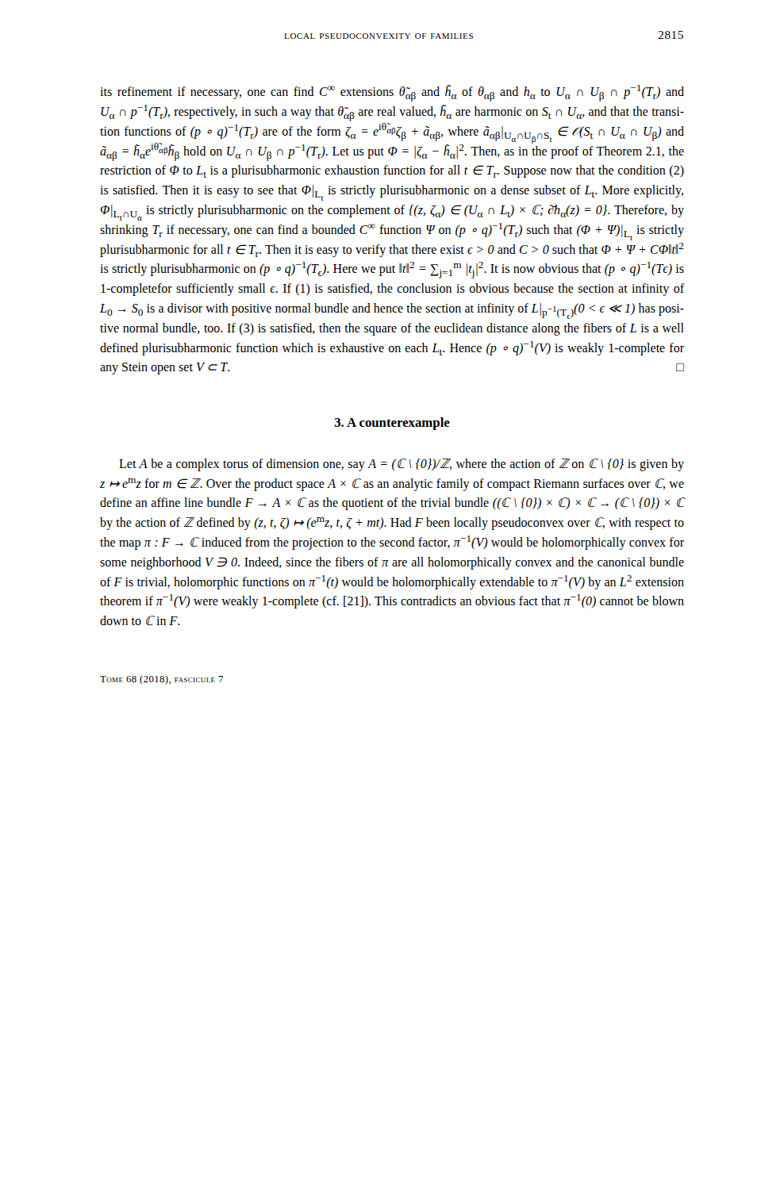local pseudoconvexity of families 2815
its refinement if necessary, one can find C∞ extensions θ̃αβ and h̃α of θαβ and hα to Uα ∩ Uβ ∩ p−1(Tr) and Uα ∩ p−1(Tr), respectively, in such a way that θ̃αβ are real valued, h̃α are harmonic on St ∩ Uα, and that the transition functions of (p ∘ q)−1(Tr) are of the form ζα = eiθ̃αβζβ + ãαβ, where ãαβ|Uα∩Uβ∩St ∈ 𝒪(St ∩ Uα ∩ Uβ) and ãαβ = h̃αeiθ̃αβh̃β hold on Uα ∩ Uβ ∩ p−1(Tr). Let us put Φ = |ζα − h̃α|2. Then, as in the proof of Theorem 2.1, the restriction of Φ to Lt is a plurisubharmonic exhaustion function for all t ∈ Tr. Suppose now that the condition (2) is satisfied. Then it is easy to see that Φ|Lt is strictly plurisubharmonic on a dense subset of Lt. More explicitly, Φ|Lt∩Uα is strictly plurisubharmonic on the complement of {(z, ζα) ∈ (Uα ∩ Lt) × ℂ; ∂̄hα(z) = 0}. Therefore, by shrinking Tr if necessary, one can find a bounded C∞ function Ψ on (p ∘ q)−1(Tr) such that (Φ + Ψ)|Lt is strictly plurisubharmonic for all t ∈ Tr. Then it is easy to verify that there exist ϵ > 0 and C > 0 such that Φ + Ψ + CΦ‖t‖2 is strictly plurisubharmonic on (p ∘ q)−1(Tϵ). Here we put ‖t‖2 = ∑j=1m |tj|2. It is now obvious that (p ∘ q)−1(Tϵ) is 1-completefor sufficiently small ϵ. If (1) is satisfied, the conclusion is obvious because the section at infinity of L0 → S0 is a divisor with positive normal bundle and hence the section at infinity of L|p−1(Tϵ)(0 < ϵ ≪ 1) has positive normal bundle, too. If (3) is satisfied, then the square of the euclidean distance along the fibers of L is a well defined plurisubharmonic function which is exhaustive on each Lt. Hence (p ∘ q)−1(V) is weakly 1-complete for any Stein open set V ⊂ T. □
3. A counterexample
Let A be a complex torus of dimension one, say A = (ℂ \ {0})/ℤ, where the action of ℤ on ℂ \ {0} is given by z ↦ emz for m ∈ ℤ. Over the product space A × ℂ as an analytic family of compact Riemann surfaces over ℂ, we define an affine line bundle F → A × ℂ as the quotient of the trivial bundle ((ℂ \ {0}) × ℂ) × ℂ → (ℂ \ {0}) × ℂ by the action of ℤ defined by (z, t, ζ) ↦ (emz, t, ζ + mt). Had F been locally pseudoconvex over ℂ, with respect to the map π : F → ℂ induced from the projection to the second factor, π−1(V) would be holomorphically convex for some neighborhood V ∋ 0. Indeed, since the fibers of π are all holomorphically convex and the canonical bundle of F is trivial, holomorphic functions on π−1(t) would be holomorphically extendable to π−1(V) by an L2 extension theorem if π−1(V) were weakly 1-complete (cf. [21]). This contradicts an obvious fact that π−1(0) cannot be blown down to ℂ in F.
Tome 68 (2018), fascicule 7